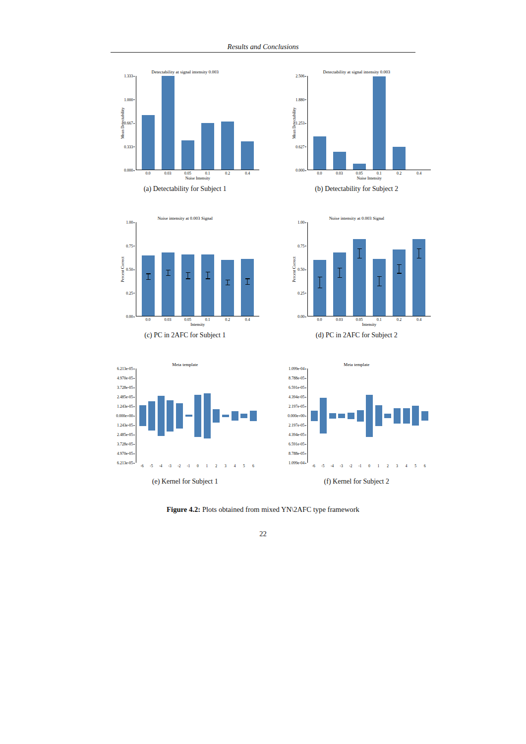Results and Conclusions
Detectability at signal intensity 0.003
Mean Detectability
1.333
1.000
0.667
0.333
0.000
0.00.030.050.10.20.4
Noise Intensity
(a) Detectability for Subject 1
Detectability at signal intensity 0.003
Mean Detectability
2.506
1.880
1.253
0.627
0.000
0.00.030.050.10.20.4
Noise Intensity
(b) Detectability for Subject 2
Noise intensity at 0.003 Signal
Percent Correct
1.00
0.75
0.50
0.25
0.00
0.00.030.050.10.20.4
Intensity
(c) PC in 2AFC for Subject 1
Noise intensity at 0.003 Signal
Percent Correct
1.00
0.75
0.50
0.25
0.00
0.00.030.050.10.20.4
Intensity
(d) PC in 2AFC for Subject 2
Meta template
Amplitude
6.213e-05
4.970e-05
3.728e-05
2.485e-05
1.243e-05
0.000e+00
1.243e-05
2.485e-05
3.728e-05
4.970e-05
6.213e-05
-6-5-4-3-2-10123456
lag
(e) Kernel for Subject 1
Meta template
Amplitude
1.099e-04
8.788e-05
6.591e-05
4.394e-05
2.197e-05
0.000e+00
2.197e-05
4.394e-05
6.591e-05
8.788e-05
1.099e-04
-6-5-4-3-2-10123456
lag
(f) Kernel for Subject 2
Figure 4.2: Plots obtained from mixed YN\2AFC type framework
22